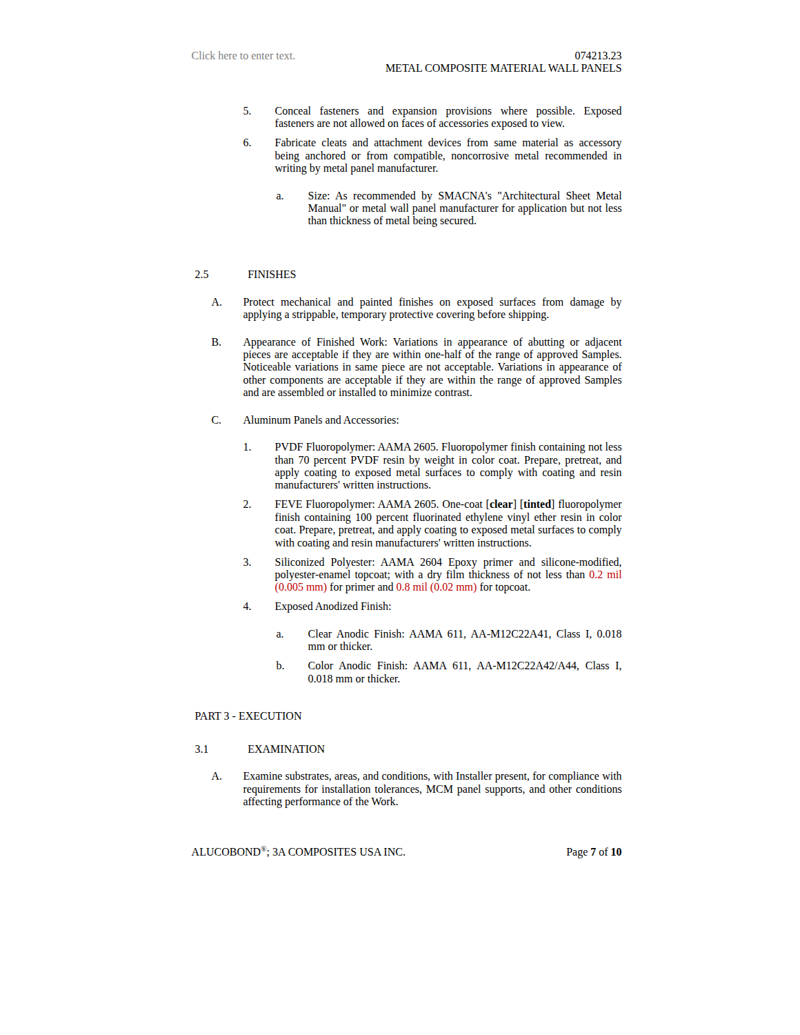Click here to enter text.
074213.23 METAL COMPOSITE MATERIAL WALL PANELS
5.
Conceal fasteners and expansion provisions where possible. Exposed fasteners are not allowed on faces of accessories exposed to view.
6.
Fabricate cleats and attachment devices from same material as accessory being anchored or from compatible, noncorrosive metal recommended in writing by metal panel manufacturer.
a.
Size: As recommended by SMACNA's "Architectural Sheet Metal Manual" or metal wall panel manufacturer for application but not less than thickness of metal being secured.
2.5
FINISHES
A.
Protect mechanical and painted finishes on exposed surfaces from damage by applying a strippable, temporary protective covering before shipping.
B.
Appearance of Finished Work: Variations in appearance of abutting or adjacent pieces are acceptable if they are within one-half of the range of approved Samples. Noticeable variations in same piece are not acceptable. Variations in appearance of other components are acceptable if they are within the range of approved Samples and are assembled or installed to minimize contrast.
C.
Aluminum Panels and Accessories:
1.
PVDF Fluoropolymer: AAMA 2605. Fluoropolymer finish containing not less than 70 percent PVDF resin by weight in color coat. Prepare, pretreat, and apply coating to exposed metal surfaces to comply with coating and resin manufacturers' written instructions.
2.
FEVE Fluoropolymer: AAMA 2605. One-coat [clear] [tinted] fluoropolymer finish containing 100 percent fluorinated ethylene vinyl ether resin in color coat. Prepare, pretreat, and apply coating to exposed metal surfaces to comply with coating and resin manufacturers' written instructions.
3.
Siliconized Polyester: AAMA 2604 Epoxy primer and silicone-modified, polyester-enamel topcoat; with a dry film thickness of not less than 0.2 mil (0.005 mm) for primer and 0.8 mil (0.02 mm) for topcoat.
4.
Exposed Anodized Finish:
a.
Clear Anodic Finish: AAMA 611, AA-M12C22A41, Class I, 0.018 mm or thicker.
b.
Color Anodic Finish: AAMA 611, AA-M12C22A42/A44, Class I, 0.018 mm or thicker.
PART 3 - EXECUTION
3.1
EXAMINATION
A.
Examine substrates, areas, and conditions, with Installer present, for compliance with requirements for installation tolerances, MCM panel supports, and other conditions affecting performance of the Work.
ALUCOBOND®; 3A COMPOSITES USA INC.
Page 7 of 10